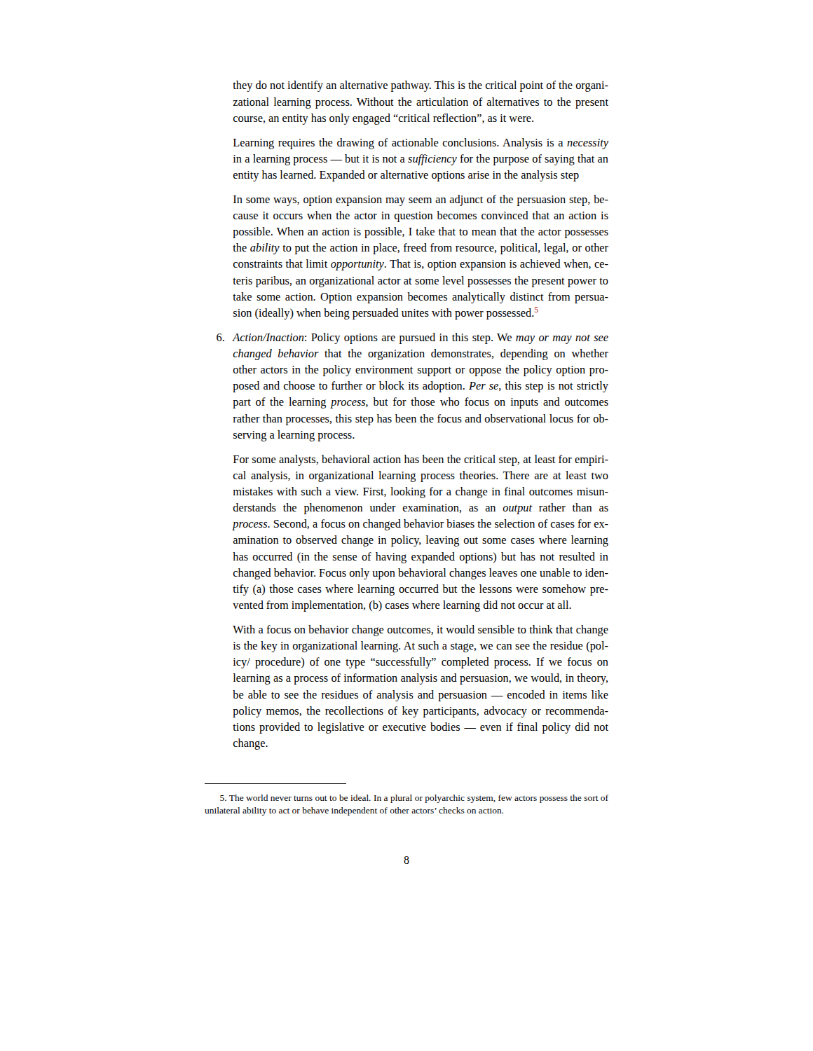they do not identify an alternative pathway. This is the critical point of the organizational learning process. Without the articulation of alternatives to the present course, an entity has only engaged “critical reflection”, as it were.
Learning requires the drawing of actionable conclusions. Analysis is a necessity in a learning process — but it is not a sufficiency for the purpose of saying that an entity has learned. Expanded or alternative options arise in the analysis step
In some ways, option expansion may seem an adjunct of the persuasion step, because it occurs when the actor in question becomes convinced that an action is possible. When an action is possible, I take that to mean that the actor possesses the ability to put the action in place, freed from resource, political, legal, or other constraints that limit opportunity. That is, option expansion is achieved when, ceteris paribus, an organizational actor at some level possesses the present power to take some action. Option expansion becomes analytically distinct from persuasion (ideally) when being persuaded unites with power possessed.5
6.
Action/Inaction: Policy options are pursued in this step. We may or may not see changed behavior that the organization demonstrates, depending on whether other actors in the policy environment support or oppose the policy option proposed and choose to further or block its adoption. Per se, this step is not strictly part of the learning process, but for those who focus on inputs and outcomes rather than processes, this step has been the focus and observational locus for observing a learning process.
For some analysts, behavioral action has been the critical step, at least for empirical analysis, in organizational learning process theories. There are at least two mistakes with such a view. First, looking for a change in final outcomes misunderstands the phenomenon under examination, as an output rather than as process. Second, a focus on changed behavior biases the selection of cases for examination to observed change in policy, leaving out some cases where learning has occurred (in the sense of having expanded options) but has not resulted in changed behavior. Focus only upon behavioral changes leaves one unable to identify (a) those cases where learning occurred but the lessons were somehow prevented from implementation, (b) cases where learning did not occur at all.
With a focus on behavior change outcomes, it would sensible to think that change is the key in organizational learning. At such a stage, we can see the residue (policy/ procedure) of one type “successfully” completed process. If we focus on learning as a process of information analysis and persuasion, we would, in theory, be able to see the residues of analysis and persuasion — encoded in items like policy memos, the recollections of key participants, advocacy or recommendations provided to legislative or executive bodies — even if final policy did not change.
5. The world never turns out to be ideal. In a plural or polyarchic system, few actors possess the sort of unilateral ability to act or behave independent of other actors’ checks on action.
8